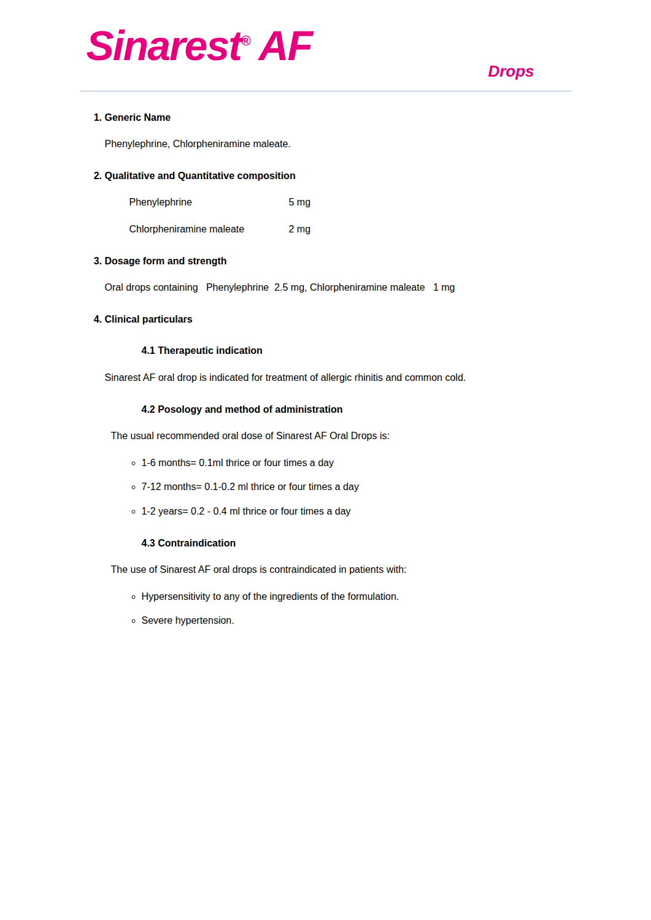Sinarest® AF
Drops
Generic Name
Phenylephrine, Chlorpheniramine maleate.
Qualitative and Quantitative composition
Phenylephrine5 mg
Chlorpheniramine maleate2 mg
Dosage form and strength
Oral drops containing Phenylephrine 2.5 mg, Chlorpheniramine maleate 1 mg
Clinical particulars
4.1 Therapeutic indication
Sinarest AF oral drop is indicated for treatment of allergic rhinitis and common cold.
4.2 Posology and method of administration
The usual recommended oral dose of Sinarest AF Oral Drops is:
1-6 months= 0.1ml thrice or four times a day
7-12 months= 0.1-0.2 ml thrice or four times a day
1-2 years= 0.2 - 0.4 ml thrice or four times a day
4.3 Contraindication
The use of Sinarest AF oral drops is contraindicated in patients with:
Hypersensitivity to any of the ingredients of the formulation.
Severe hypertension.